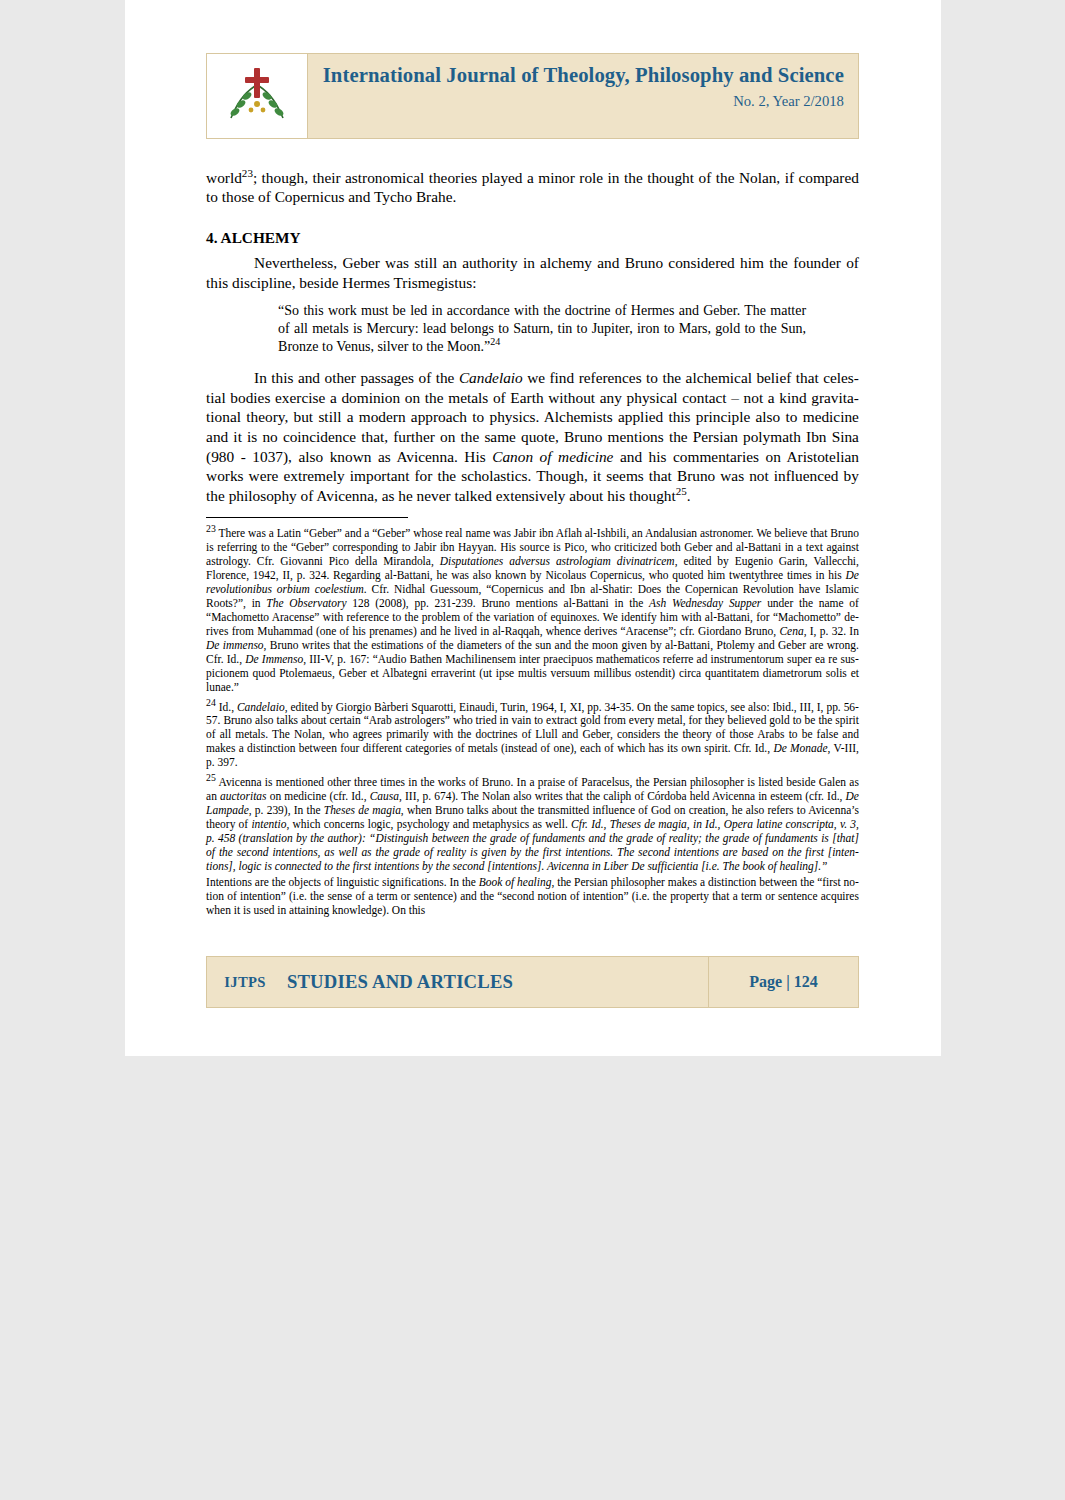International Journal of Theology, Philosophy and Science
No. 2, Year 2/2018
world23; though, their astronomical theories played a minor role in the thought of the Nolan, if compared to those of Copernicus and Tycho Brahe.
4. ALCHEMY
Nevertheless, Geber was still an authority in alchemy and Bruno considered him the founder of this discipline, beside Hermes Trismegistus:
“So this work must be led in accordance with the doctrine of Hermes and Geber. The matter of all metals is Mercury: lead belongs to Saturn, tin to Jupiter, iron to Mars, gold to the Sun, Bronze to Venus, silver to the Moon.”24
In this and other passages of the Candelaio we find references to the alchemical belief that celestial bodies exercise a dominion on the metals of Earth without any physical contact – not a kind gravitational theory, but still a modern approach to physics. Alchemists applied this principle also to medicine and it is no coincidence that, further on the same quote, Bruno mentions the Persian polymath Ibn Sina (980 - 1037), also known as Avicenna. His Canon of medicine and his commentaries on Aristotelian works were extremely important for the scholastics. Though, it seems that Bruno was not influenced by the philosophy of Avicenna, as he never talked extensively about his thought25.
23 There was a Latin “Geber” and a “Geber” whose real name was Jabir ibn Aflah al-Ishbili, an Andalusian astronomer. We believe that Bruno is referring to the “Geber” corresponding to Jabir ibn Hayyan. His source is Pico, who criticized both Geber and al-Battani in a text against astrology. Cfr. Giovanni Pico della Mirandola, Disputationes adversus astrologiam divinatricem, edited by Eugenio Garin, Vallecchi, Florence, 1942, II, p. 324. Regarding al-Battani, he was also known by Nicolaus Copernicus, who quoted him twentythree times in his De revolutionibus orbium coelestium. Cfr. Nidhal Guessoum, “Copernicus and Ibn al-Shatir: Does the Copernican Revolution have Islamic Roots?”, in The Observatory 128 (2008), pp. 231-239. Bruno mentions al-Battani in the Ash Wednesday Supper under the name of “Machometto Aracense” with reference to the problem of the variation of equinoxes. We identify him with al-Battani, for “Machometto” derives from Muhammad (one of his prenames) and he lived in al-Raqqah, whence derives “Aracense”; cfr. Giordano Bruno, Cena, I, p. 32. In De immenso, Bruno writes that the estimations of the diameters of the sun and the moon given by al-Battani, Ptolemy and Geber are wrong. Cfr. Id., De Immenso, III-V, p. 167: “Audio Bathen Machilinensem inter praecipuos mathematicos referre ad instrumentorum super ea re suspicionem quod Ptolemaeus, Geber et Albategni erraverint (ut ipse multis versuum millibus ostendit) circa quantitatem diametrorum solis et lunae.”
24 Id., Candelaio, edited by Giorgio Bàrberi Squarotti, Einaudi, Turin, 1964, I, XI, pp. 34-35. On the same topics, see also: Ibid., III, I, pp. 56-57. Bruno also talks about certain “Arab astrologers” who tried in vain to extract gold from every metal, for they believed gold to be the spirit of all metals. The Nolan, who agrees primarily with the doctrines of Llull and Geber, considers the theory of those Arabs to be false and makes a distinction between four different categories of metals (instead of one), each of which has its own spirit. Cfr. Id., De Monade, V-III, p. 397.
25 Avicenna is mentioned other three times in the works of Bruno. In a praise of Paracelsus, the Persian philosopher is listed beside Galen as an auctoritas on medicine (cfr. Id., Causa, III, p. 674). The Nolan also writes that the caliph of Córdoba held Avicenna in esteem (cfr. Id., De Lampade, p. 239), In the Theses de magia, when Bruno talks about the transmitted influence of God on creation, he also refers to Avicenna’s theory of intentio, which concerns logic, psychology and metaphysics as well. Cfr. Id., Theses de magia, in Id., Opera latine conscripta, v. 3, p. 458 (translation by the author): “Distinguish between the grade of fundaments and the grade of reality; the grade of fundaments is [that] of the second intentions, as well as the grade of reality is given by the first intentions. The second intentions are based on the first [intentions], logic is connected to the first intentions by the second [intentions]. Avicenna in Liber De sufficientia [i.e. The book of healing].”
Intentions are the objects of linguistic significations. In the Book of healing, the Persian philosopher makes a distinction between the “first notion of intention” (i.e. the sense of a term or sentence) and the “second notion of intention” (i.e. the property that a term or sentence acquires when it is used in attaining knowledge). On this
IJTPS STUDIES AND ARTICLES
Page | 124